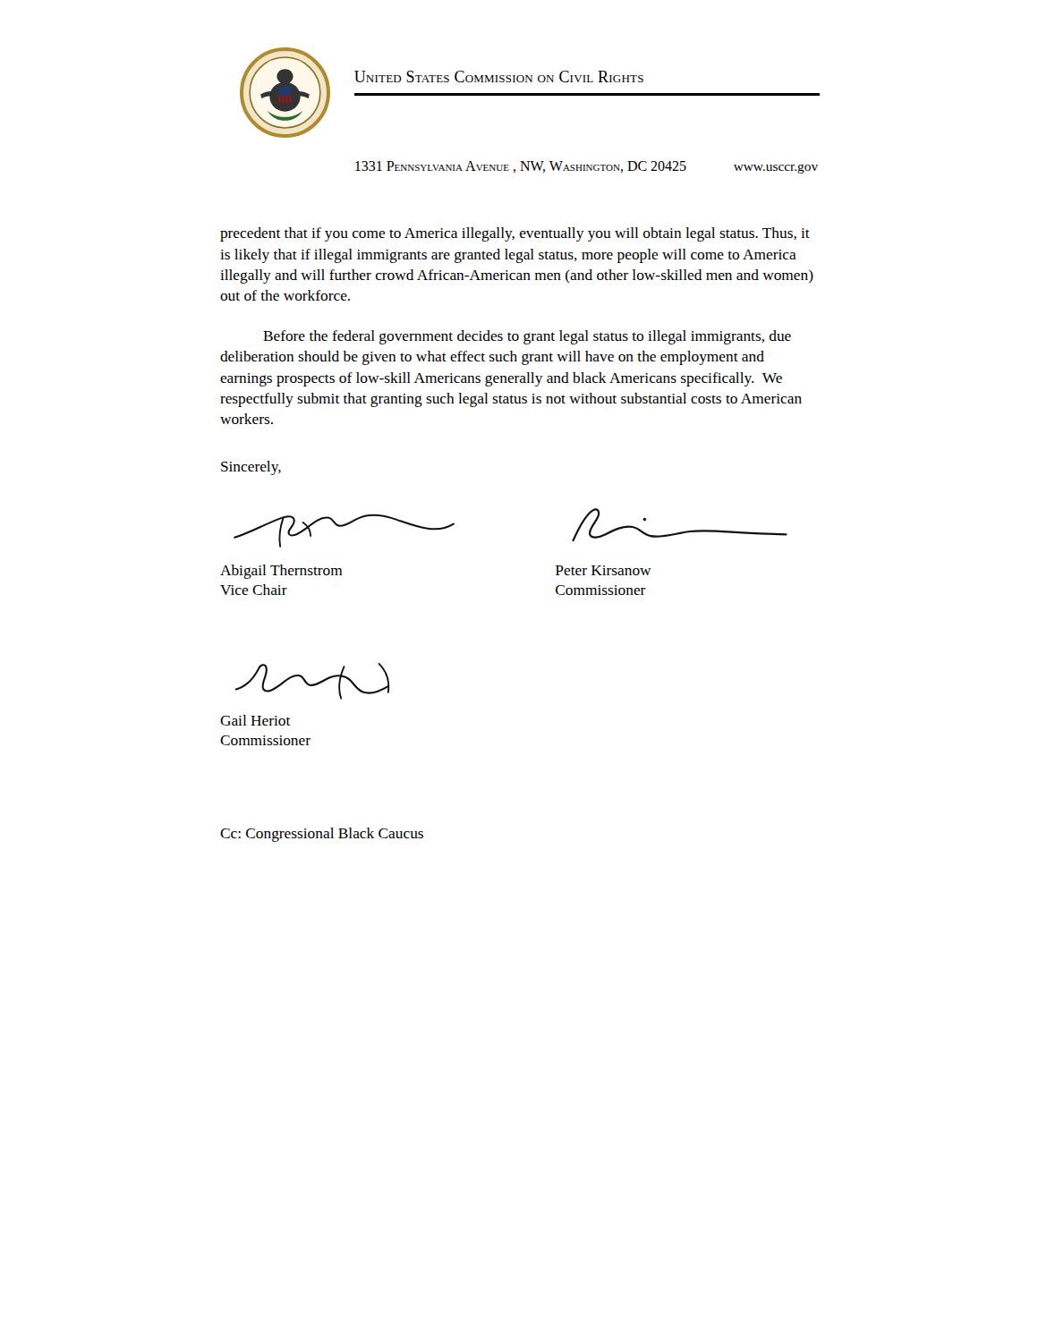United States Commission on Civil Rights
1331 Pennsylvania Avenue , NW, Washington, DC 20425
www.usccr.gov
precedent that if you come to America illegally, eventually you will obtain legal status. Thus, it is likely that if illegal immigrants are granted legal status, more people will come to America illegally and will further crowd African-American men (and other low-skilled men and women) out of the workforce.
Before the federal government decides to grant legal status to illegal immigrants, due deliberation should be given to what effect such grant will have on the employment and earnings prospects of low-skill Americans generally and black Americans specifically. We respectfully submit that granting such legal status is not without substantial costs to American workers.
Sincerely,
Abigail Thernstrom
Vice Chair
Peter Kirsanow
Commissioner
Gail Heriot
Commissioner
Cc: Congressional Black Caucus